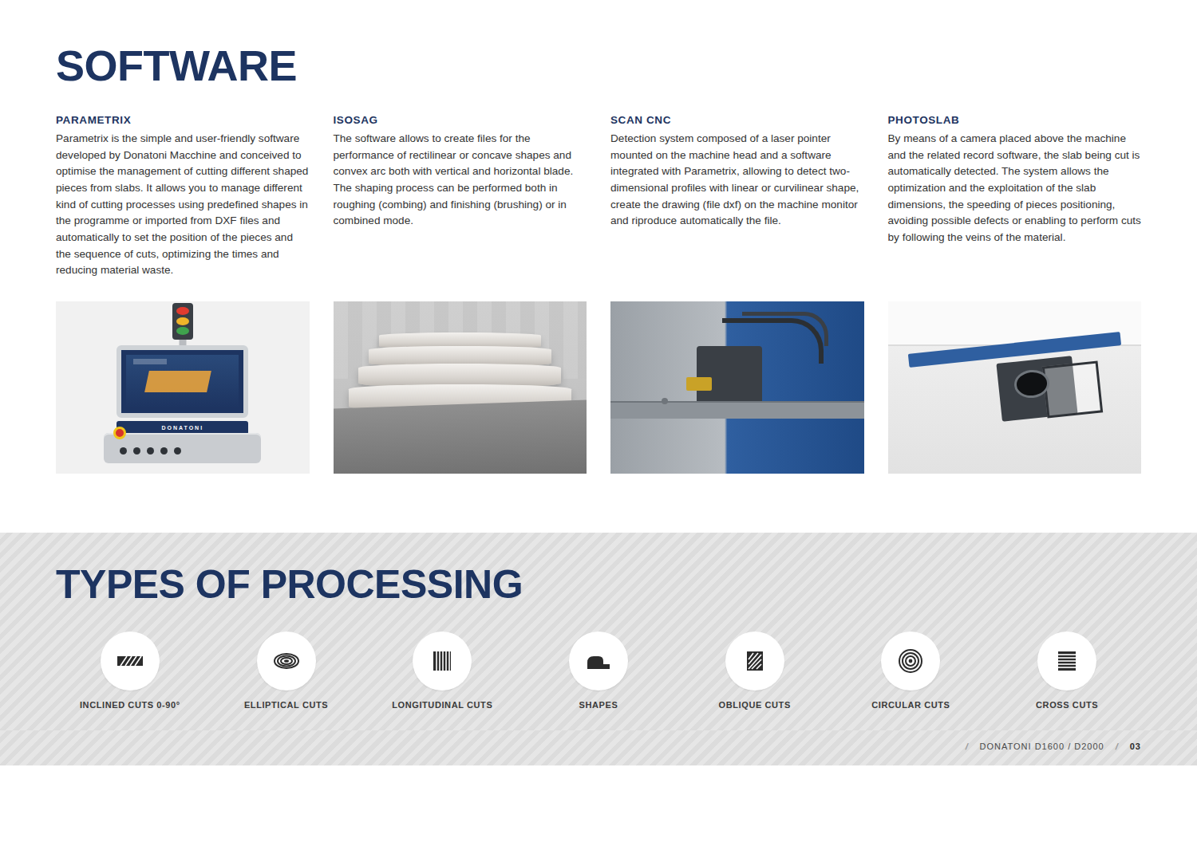SOFTWARE
PARAMETRIX
Parametrix is the simple and user-friendly software developed by Donatoni Macchine and conceived to optimise the management of cutting different shaped pieces from slabs. It allows you to manage different kind of cutting processes using predefined shapes in the programme or imported from DXF files and automatically to set the position of the pieces and the sequence of cuts, optimizing the times and reducing material waste.
ISOSAG
The software allows to create files for the performance of rectilinear or concave shapes and convex arc both with vertical and horizontal blade. The shaping process can be performed both in roughing (combing) and finishing (brushing) or in combined mode.
SCAN CNC
Detection system composed of a laser pointer mounted on the machine head and a software integrated with Parametrix, allowing to detect two-dimensional profiles with linear or curvilinear shape, create the drawing (file dxf) on the machine monitor and riproduce automatically the file.
PHOTOSLAB
By means of a camera placed above the machine and the related record software, the slab being cut is automatically detected. The system allows the optimization and the exploitation of the slab dimensions, the speeding of pieces positioning, avoiding possible defects or enabling to perform cuts by following the veins of the material.
DONATONI
TYPES OF PROCESSING
INCLINED CUTS 0-90°
ELLIPTICAL CUTS
LONGITUDINAL CUTS
SHAPES
OBLIQUE CUTS
CIRCULAR CUTS
CROSS CUTS
/ DONATONI D1600 / D2000 / 03